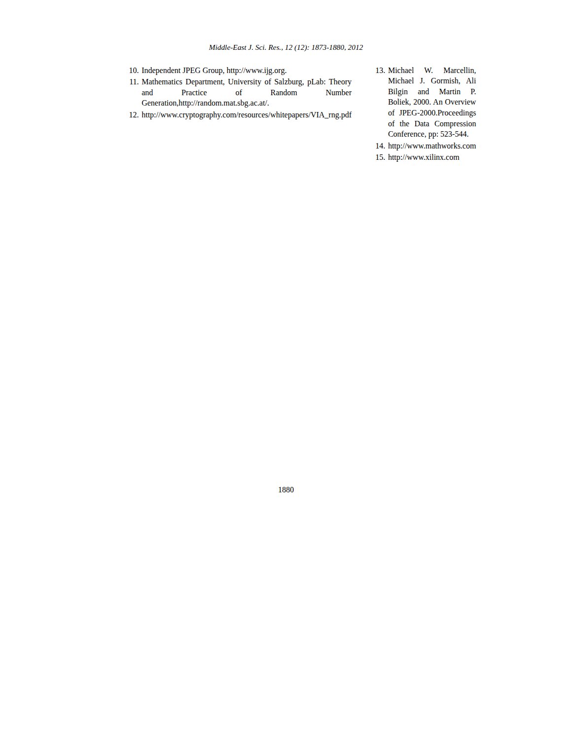Middle-East J. Sci. Res., 12 (12): 1873-1880, 2012
10. Independent JPEG Group, http://www.ijg.org.
11. Mathematics Department, University of Salzburg, pLab: Theory and Practice of Random Number Generation,http://random.mat.sbg.ac.at/.
12. http://www.cryptography.com/resources/whitepapers/VIA_rng.pdf
13. Michael W. Marcellin, Michael J. Gormish, Ali Bilgin and Martin P. Boliek, 2000. An Overview of JPEG-2000.Proceedings of the Data Compression Conference, pp: 523-544.
14. http://www.mathworks.com
15. http://www.xilinx.com
1880